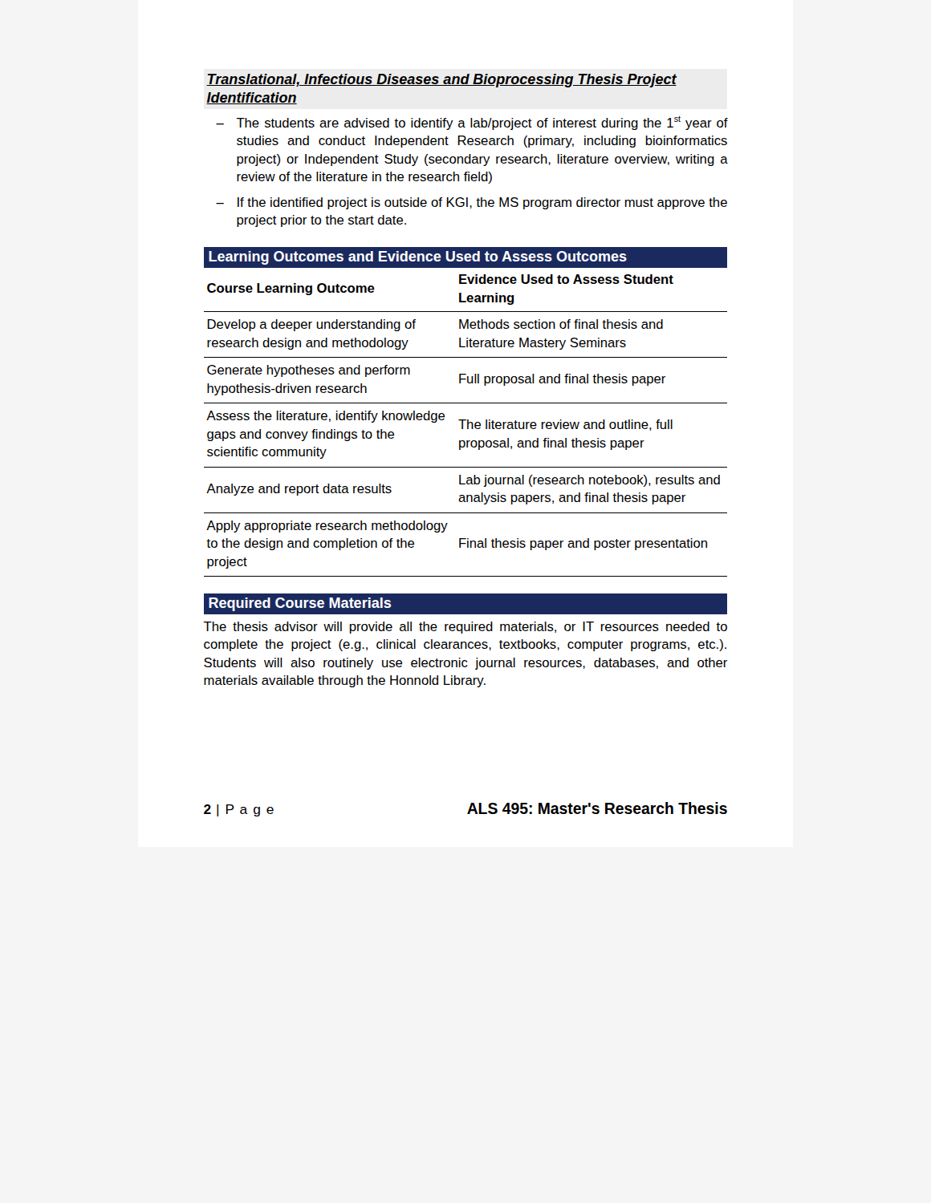Translational, Infectious Diseases and Bioprocessing Thesis Project Identification
The students are advised to identify a lab/project of interest during the 1st year of studies and conduct Independent Research (primary, including bioinformatics project) or Independent Study (secondary research, literature overview, writing a review of the literature in the research field)
If the identified project is outside of KGI, the MS program director must approve the project prior to the start date.
Learning Outcomes and Evidence Used to Assess Outcomes
| Course Learning Outcome | Evidence Used to Assess Student Learning |
| --- | --- |
| Develop a deeper understanding of research design and methodology | Methods section of final thesis and Literature Mastery Seminars |
| Generate hypotheses and perform hypothesis-driven research | Full proposal and final thesis paper |
| Assess the literature, identify knowledge gaps and convey findings to the scientific community | The literature review and outline, full proposal, and final thesis paper |
| Analyze and report data results | Lab journal (research notebook), results and analysis papers, and final thesis paper |
| Apply appropriate research methodology to the design and completion of the project | Final thesis paper and poster presentation |
Required Course Materials
The thesis advisor will provide all the required materials, or IT resources needed to complete the project (e.g., clinical clearances, textbooks, computer programs, etc.). Students will also routinely use electronic journal resources, databases, and other materials available through the Honnold Library.
2 | P a g e ALS 495: Master's Research Thesis